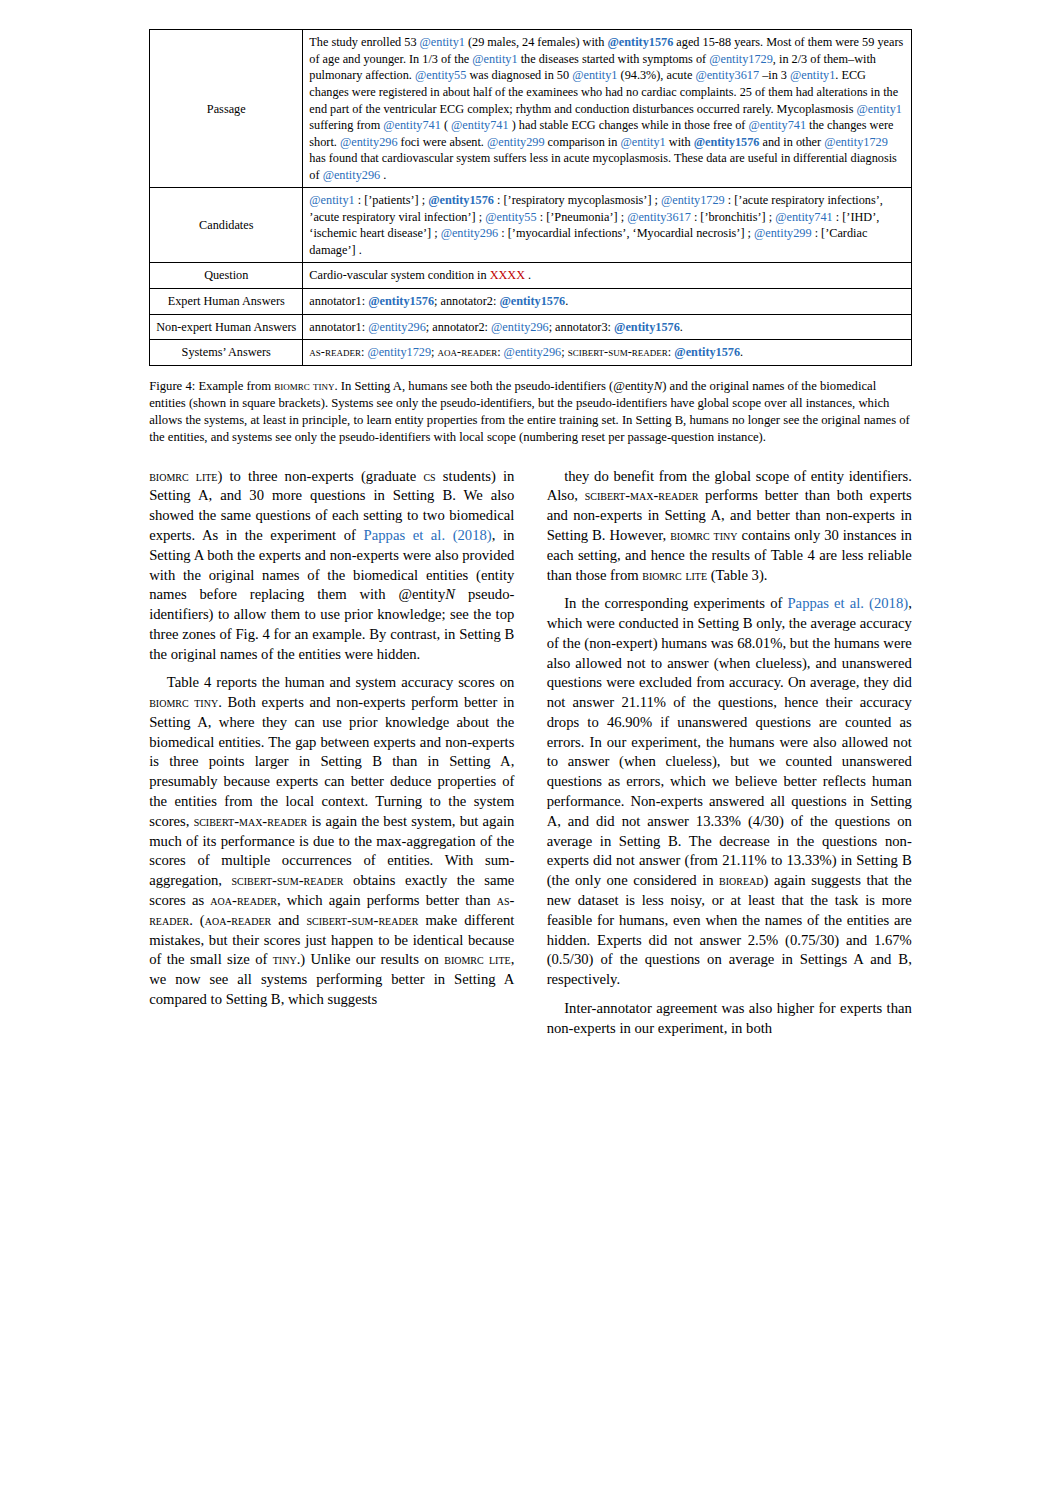| Passage | The study enrolled 53 @entity1 (29 males, 24 females) with @entity1576 aged 15-88 years. Most of them were 59 years of age and younger. In 1/3 of the @entity1 the diseases started with symptoms of @entity1729 , in 2/3 of them–with pulmonary affection. @entity55 was diagnosed in 50 @entity1 (94.3%), acute @entity3617 –in 3 @entity1 . ECG changes were registered in about half of the examinees who had no cardiac complaints. 25 of them had alterations in the end part of the ventricular ECG complex; rhythm and conduction disturbances occurred rarely. Mycoplasmosis @entity1 suffering from @entity741 ( @entity741 ) had stable ECG changes while in those free of @entity741 the changes were short. @entity296 foci were absent. @entity299 comparison in @entity1 with @entity1576 and in other @entity1729 has found that cardiovascular system suffers less in acute mycoplasmosis. These data are useful in differential diagnosis of @entity296 . |
| Candidates | @entity1 : [’patients’] ; @entity1576 : [’respiratory mycoplasmosis’] ; @entity1729 : [’acute respiratory infections’, ’acute respiratory viral infection’] ; @entity55 : [’Pneumonia’] ; @entity3617 : [’bronchitis’] ; @entity741 : [’IHD’, ‘ischemic heart disease’] ; @entity296 : [’myocardial infections’, ‘Myocardial necrosis’] ; @entity299 : [’Cardiac damage’] . |
| Question | Cardio-vascular system condition in XXXX . |
| Expert Human Answers | annotator1: @entity1576 ; annotator2: @entity1576 . |
| Non-expert Human Answers | annotator1: @entity296 ; annotator2: @entity296 ; annotator3: @entity1576 . |
| Systems’ Answers | as-reader : @entity1729 ; aoa-reader : @entity296 ; scibert-sum-reader : @entity1576 . |
Figure 4: Example from biomrc tiny. In Setting A, humans see both the pseudo-identifiers (@entityN) and the original names of the biomedical entities (shown in square brackets). Systems see only the pseudo-identifiers, but the pseudo-identifiers have global scope over all instances, which allows the systems, at least in principle, to learn entity properties from the entire training set. In Setting B, humans no longer see the original names of the entities, and systems see only the pseudo-identifiers with local scope (numbering reset per passage-question instance).
biomrc lite) to three non-experts (graduate cs students) in Setting A, and 30 more questions in Setting B. We also showed the same questions of each setting to two biomedical experts. As in the experiment of Pappas et al. (2018), in Setting A both the experts and non-experts were also provided with the original names of the biomedical entities (entity names before replacing them with @entityN pseudo-identifiers) to allow them to use prior knowledge; see the top three zones of Fig. 4 for an example. By contrast, in Setting B the original names of the entities were hidden.
Table 4 reports the human and system accuracy scores on biomrc tiny. Both experts and non-experts perform better in Setting A, where they can use prior knowledge about the biomedical entities. The gap between experts and non-experts is three points larger in Setting B than in Setting A, presumably because experts can better deduce properties of the entities from the local context. Turning to the system scores, scibert-max-reader is again the best system, but again much of its performance is due to the max-aggregation of the scores of multiple occurrences of entities. With sum-aggregation, scibert-sum-reader obtains exactly the same scores as aoa-reader, which again performs better than as-reader. (aoa-reader and scibert-sum-reader make different mistakes, but their scores just happen to be identical because of the small size of tiny.) Unlike our results on biomrc lite, we now see all systems performing better in Setting A compared to Setting B, which suggests
they do benefit from the global scope of entity identifiers. Also, scibert-max-reader performs better than both experts and non-experts in Setting A, and better than non-experts in Setting B. However, biomrc tiny contains only 30 instances in each setting, and hence the results of Table 4 are less reliable than those from biomrc lite (Table 3).
In the corresponding experiments of Pappas et al. (2018), which were conducted in Setting B only, the average accuracy of the (non-expert) humans was 68.01%, but the humans were also allowed not to answer (when clueless), and unanswered questions were excluded from accuracy. On average, they did not answer 21.11% of the questions, hence their accuracy drops to 46.90% if unanswered questions are counted as errors. In our experiment, the humans were also allowed not to answer (when clueless), but we counted unanswered questions as errors, which we believe better reflects human performance. Non-experts answered all questions in Setting A, and did not answer 13.33% (4/30) of the questions on average in Setting B. The decrease in the questions non-experts did not answer (from 21.11% to 13.33%) in Setting B (the only one considered in bioread) again suggests that the new dataset is less noisy, or at least that the task is more feasible for humans, even when the names of the entities are hidden. Experts did not answer 2.5% (0.75/30) and 1.67% (0.5/30) of the questions on average in Settings A and B, respectively.
Inter-annotator agreement was also higher for experts than non-experts in our experiment, in both